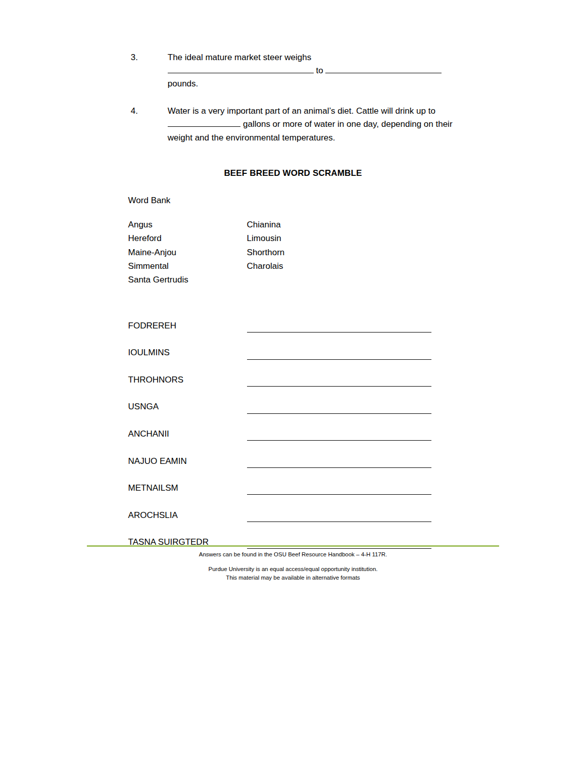3. The ideal mature market steer weighs to pounds.
4. Water is a very important part of an animal’s diet. Cattle will drink up to gallons or more of water in one day, depending on their weight and the environmental temperatures.
BEEF BREED WORD SCRAMBLE
Word Bank
| Angus | Chianina |
| Hereford | Limousin |
| Maine-Anjou | Shorthorn |
| Simmental | Charolais |
| Santa Gertrudis | |
| FODREREH | |
| IOULMINS | |
| THROHNORS | |
| USNGA | |
| ANCHANII | |
| NAJUO EAMIN | |
| METNAILSM | |
| AROCHSLIA | |
| TASNA SUIRGTEDR | |
Answers can be found in the OSU Beef Resource Handbook – 4-H 117R.
Purdue University is an equal access/equal opportunity institution.
This material may be available in alternative formats